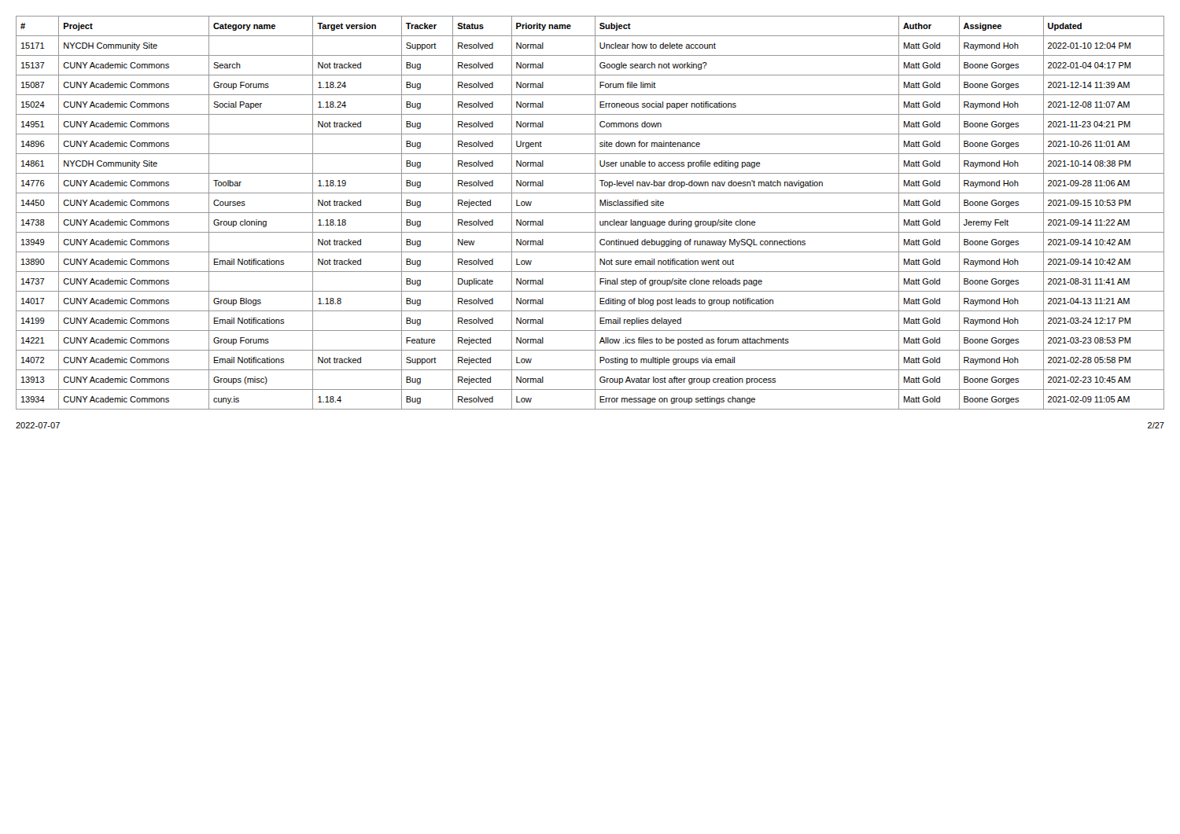| # | Project | Category name | Target version | Tracker | Status | Priority name | Subject | Author | Assignee | Updated |
| --- | --- | --- | --- | --- | --- | --- | --- | --- | --- | --- |
| 15171 | NYCDH Community Site | | | Support | Resolved | Normal | Unclear how to delete account | Matt Gold | Raymond Hoh | 2022-01-10 12:04 PM |
| 15137 | CUNY Academic Commons | Search | Not tracked | Bug | Resolved | Normal | Google search not working? | Matt Gold | Boone Gorges | 2022-01-04 04:17 PM |
| 15087 | CUNY Academic Commons | Group Forums | 1.18.24 | Bug | Resolved | Normal | Forum file limit | Matt Gold | Boone Gorges | 2021-12-14 11:39 AM |
| 15024 | CUNY Academic Commons | Social Paper | 1.18.24 | Bug | Resolved | Normal | Erroneous social paper notifications | Matt Gold | Raymond Hoh | 2021-12-08 11:07 AM |
| 14951 | CUNY Academic Commons | | Not tracked | Bug | Resolved | Normal | Commons down | Matt Gold | Boone Gorges | 2021-11-23 04:21 PM |
| 14896 | CUNY Academic Commons | | | Bug | Resolved | Urgent | site down for maintenance | Matt Gold | Boone Gorges | 2021-10-26 11:01 AM |
| 14861 | NYCDH Community Site | | | Bug | Resolved | Normal | User unable to access profile editing page | Matt Gold | Raymond Hoh | 2021-10-14 08:38 PM |
| 14776 | CUNY Academic Commons | Toolbar | 1.18.19 | Bug | Resolved | Normal | Top-level nav-bar drop-down nav doesn't match navigation | Matt Gold | Raymond Hoh | 2021-09-28 11:06 AM |
| 14450 | CUNY Academic Commons | Courses | Not tracked | Bug | Rejected | Low | Misclassified site | Matt Gold | Boone Gorges | 2021-09-15 10:53 PM |
| 14738 | CUNY Academic Commons | Group cloning | 1.18.18 | Bug | Resolved | Normal | unclear language during group/site clone | Matt Gold | Jeremy Felt | 2021-09-14 11:22 AM |
| 13949 | CUNY Academic Commons | | Not tracked | Bug | New | Normal | Continued debugging of runaway MySQL connections | Matt Gold | Boone Gorges | 2021-09-14 10:42 AM |
| 13890 | CUNY Academic Commons | Email Notifications | Not tracked | Bug | Resolved | Low | Not sure email notification went out | Matt Gold | Raymond Hoh | 2021-09-14 10:42 AM |
| 14737 | CUNY Academic Commons | | | Bug | Duplicate | Normal | Final step of group/site clone reloads page | Matt Gold | Boone Gorges | 2021-08-31 11:41 AM |
| 14017 | CUNY Academic Commons | Group Blogs | 1.18.8 | Bug | Resolved | Normal | Editing of blog post leads to group notification | Matt Gold | Raymond Hoh | 2021-04-13 11:21 AM |
| 14199 | CUNY Academic Commons | Email Notifications | | Bug | Resolved | Normal | Email replies delayed | Matt Gold | Raymond Hoh | 2021-03-24 12:17 PM |
| 14221 | CUNY Academic Commons | Group Forums | | Feature | Rejected | Normal | Allow .ics files to be posted as forum attachments | Matt Gold | Boone Gorges | 2021-03-23 08:53 PM |
| 14072 | CUNY Academic Commons | Email Notifications | Not tracked | Support | Rejected | Low | Posting to multiple groups via email | Matt Gold | Raymond Hoh | 2021-02-28 05:58 PM |
| 13913 | CUNY Academic Commons | Groups (misc) | | Bug | Rejected | Normal | Group Avatar lost after group creation process | Matt Gold | Boone Gorges | 2021-02-23 10:45 AM |
| 13934 | CUNY Academic Commons | cuny.is | 1.18.4 | Bug | Resolved | Low | Error message on group settings change | Matt Gold | Boone Gorges | 2021-02-09 11:05 AM |
2022-07-07 2/27